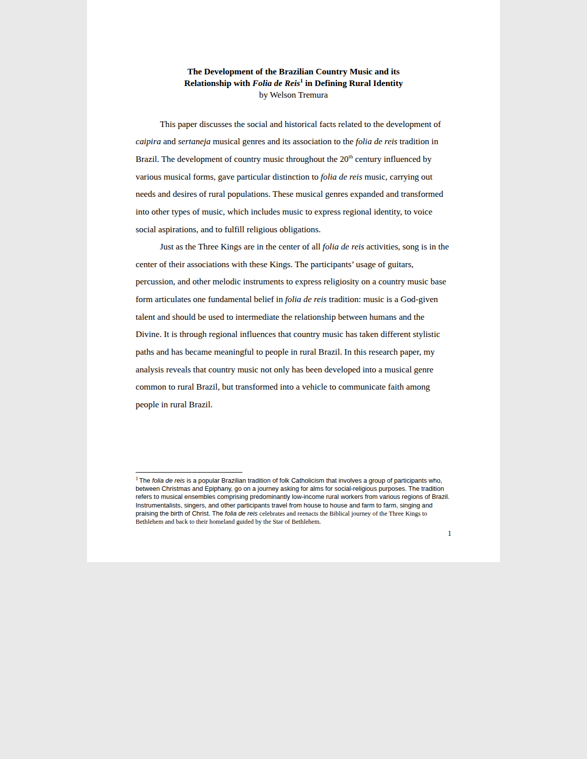The Development of the Brazilian Country Music and its
Relationship with Folia de Reis1 in Defining Rural Identity
by Welson Tremura
This paper discusses the social and historical facts related to the development of caipira and sertaneja musical genres and its association to the folia de reis tradition in Brazil. The development of country music throughout the 20th century influenced by various musical forms, gave particular distinction to folia de reis music, carrying out needs and desires of rural populations. These musical genres expanded and transformed into other types of music, which includes music to express regional identity, to voice social aspirations, and to fulfill religious obligations.
Just as the Three Kings are in the center of all folia de reis activities, song is in the center of their associations with these Kings. The participants’ usage of guitars, percussion, and other melodic instruments to express religiosity on a country music base form articulates one fundamental belief in folia de reis tradition: music is a God-given talent and should be used to intermediate the relationship between humans and the Divine. It is through regional influences that country music has taken different stylistic paths and has became meaningful to people in rural Brazil. In this research paper, my analysis reveals that country music not only has been developed into a musical genre common to rural Brazil, but transformed into a vehicle to communicate faith among people in rural Brazil.
1 The folia de reis is a popular Brazilian tradition of folk Catholicism that involves a group of participants who, between Christmas and Epiphany, go on a journey asking for alms for social-religious purposes. The tradition refers to musical ensembles comprising predominantly low-income rural workers from various regions of Brazil. Instrumentalists, singers, and other participants travel from house to house and farm to farm, singing and praising the birth of Christ. The folia de reis celebrates and reenacts the Biblical journey of the Three Kings to Bethlehem and back to their homeland guided by the Star of Bethlehem.
1